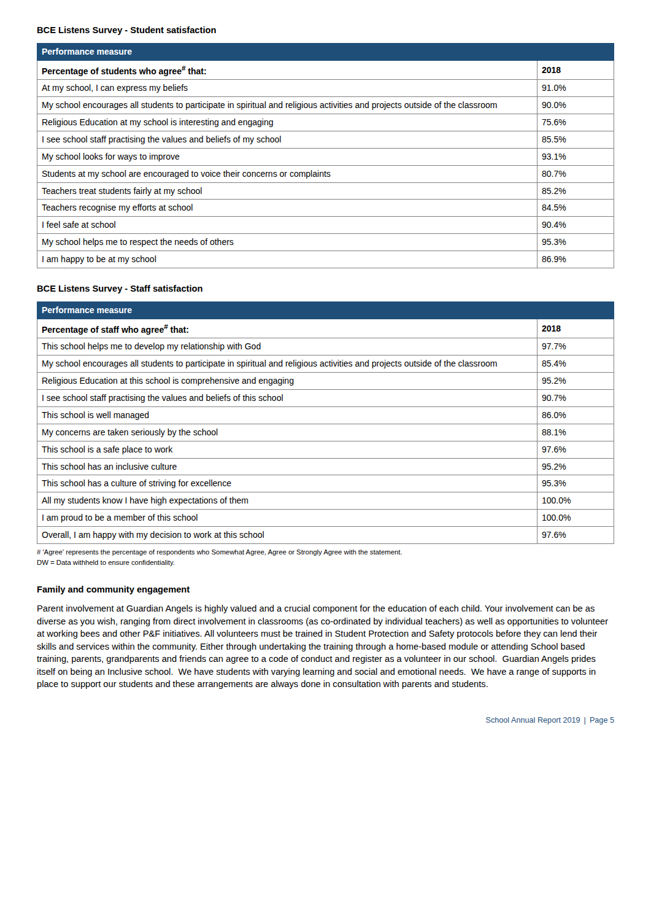BCE Listens Survey - Student satisfaction
| Performance measure |
| --- |
| Percentage of students who agree # that: | 2018 |
| At my school, I can express my beliefs | 91.0% |
| My school encourages all students to participate in spiritual and religious activities and projects outside of the classroom | 90.0% |
| Religious Education at my school is interesting and engaging | 75.6% |
| I see school staff practising the values and beliefs of my school | 85.5% |
| My school looks for ways to improve | 93.1% |
| Students at my school are encouraged to voice their concerns or complaints | 80.7% |
| Teachers treat students fairly at my school | 85.2% |
| Teachers recognise my efforts at school | 84.5% |
| I feel safe at school | 90.4% |
| My school helps me to respect the needs of others | 95.3% |
| I am happy to be at my school | 86.9% |
BCE Listens Survey - Staff satisfaction
| Performance measure |
| --- |
| Percentage of staff who agree # that: | 2018 |
| This school helps me to develop my relationship with God | 97.7% |
| My school encourages all students to participate in spiritual and religious activities and projects outside of the classroom | 85.4% |
| Religious Education at this school is comprehensive and engaging | 95.2% |
| I see school staff practising the values and beliefs of this school | 90.7% |
| This school is well managed | 86.0% |
| My concerns are taken seriously by the school | 88.1% |
| This school is a safe place to work | 97.6% |
| This school has an inclusive culture | 95.2% |
| This school has a culture of striving for excellence | 95.3% |
| All my students know I have high expectations of them | 100.0% |
| I am proud to be a member of this school | 100.0% |
| Overall, I am happy with my decision to work at this school | 97.6% |
# 'Agree' represents the percentage of respondents who Somewhat Agree, Agree or Strongly Agree with the statement.
DW = Data withheld to ensure confidentiality.
Family and community engagement
Parent involvement at Guardian Angels is highly valued and a crucial component for the education of each child. Your involvement can be as diverse as you wish, ranging from direct involvement in classrooms (as co-ordinated by individual teachers) as well as opportunities to volunteer at working bees and other P&F initiatives. All volunteers must be trained in Student Protection and Safety protocols before they can lend their skills and services within the community. Either through undertaking the training through a home-based module or attending School based training, parents, grandparents and friends can agree to a code of conduct and register as a volunteer in our school. Guardian Angels prides itself on being an Inclusive school. We have students with varying learning and social and emotional needs. We have a range of supports in place to support our students and these arrangements are always done in consultation with parents and students.
School Annual Report 2019|Page 5